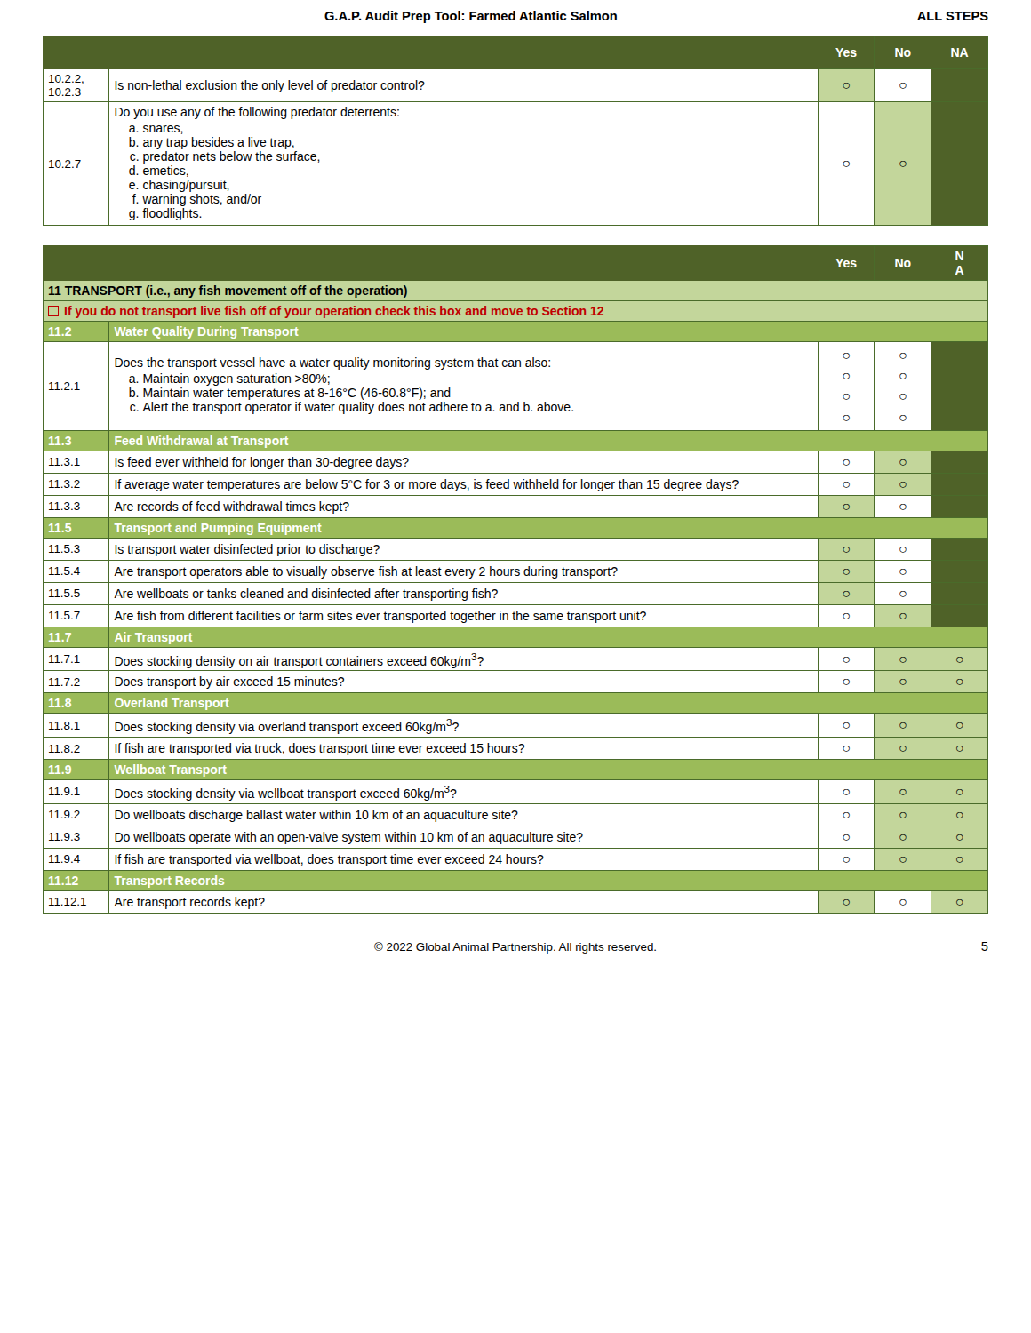G.A.P. Audit Prep Tool: Farmed Atlantic Salmon ALL STEPS
| | | Yes | No | NA |
| --- | --- | --- | --- | --- |
| 10.2.2, 10.2.3 | Is non-lethal exclusion the only level of predator control? | ○ | ○ | |
| 10.2.7 | Do you use any of the following predator deterrents: snares, any trap besides a live trap, predator nets below the surface, emetics, chasing/pursuit, warning shots, and/or floodlights. | ○ | ○ | |
| | | Yes | No | N A |
| --- | --- | --- | --- | --- |
| 11 TRANSPORT (i.e., any fish movement off of the operation) |
| If you do not transport live fish off of your operation check this box and move to Section 12 |
| 11.2 | Water Quality During Transport |
| 11.2.1 | Does the transport vessel have a water quality monitoring system that can also: Maintain oxygen saturation >80%; Maintain water temperatures at 8-16°C (46-60.8°F); and Alert the transport operator if water quality does not adhere to a. and b. above. | ○ ○ ○ ○ | ○ ○ ○ ○ | |
| 11.3 | Feed Withdrawal at Transport |
| 11.3.1 | Is feed ever withheld for longer than 30-degree days? | ○ | ○ | |
| 11.3.2 | If average water temperatures are below 5°C for 3 or more days, is feed withheld for longer than 15 degree days? | ○ | ○ | |
| 11.3.3 | Are records of feed withdrawal times kept? | ○ | ○ | |
| 11.5 | Transport and Pumping Equipment |
| 11.5.3 | Is transport water disinfected prior to discharge? | ○ | ○ | |
| 11.5.4 | Are transport operators able to visually observe fish at least every 2 hours during transport? | ○ | ○ | |
| 11.5.5 | Are wellboats or tanks cleaned and disinfected after transporting fish? | ○ | ○ | |
| 11.5.7 | Are fish from different facilities or farm sites ever transported together in the same transport unit? | ○ | ○ | |
| 11.7 | Air Transport |
| 11.7.1 | Does stocking density on air transport containers exceed 60kg/m 3 ? | ○ | ○ | ○ |
| 11.7.2 | Does transport by air exceed 15 minutes? | ○ | ○ | ○ |
| 11.8 | Overland Transport |
| 11.8.1 | Does stocking density via overland transport exceed 60kg/m 3 ? | ○ | ○ | ○ |
| 11.8.2 | If fish are transported via truck, does transport time ever exceed 15 hours? | ○ | ○ | ○ |
| 11.9 | Wellboat Transport |
| 11.9.1 | Does stocking density via wellboat transport exceed 60kg/m 3 ? | ○ | ○ | ○ |
| 11.9.2 | Do wellboats discharge ballast water within 10 km of an aquaculture site? | ○ | ○ | ○ |
| 11.9.3 | Do wellboats operate with an open-valve system within 10 km of an aquaculture site? | ○ | ○ | ○ |
| 11.9.4 | If fish are transported via wellboat, does transport time ever exceed 24 hours? | ○ | ○ | ○ |
| 11.12 | Transport Records |
| 11.12.1 | Are transport records kept? | ○ | ○ | ○ |
© 2022 Global Animal Partnership. All rights reserved. 5